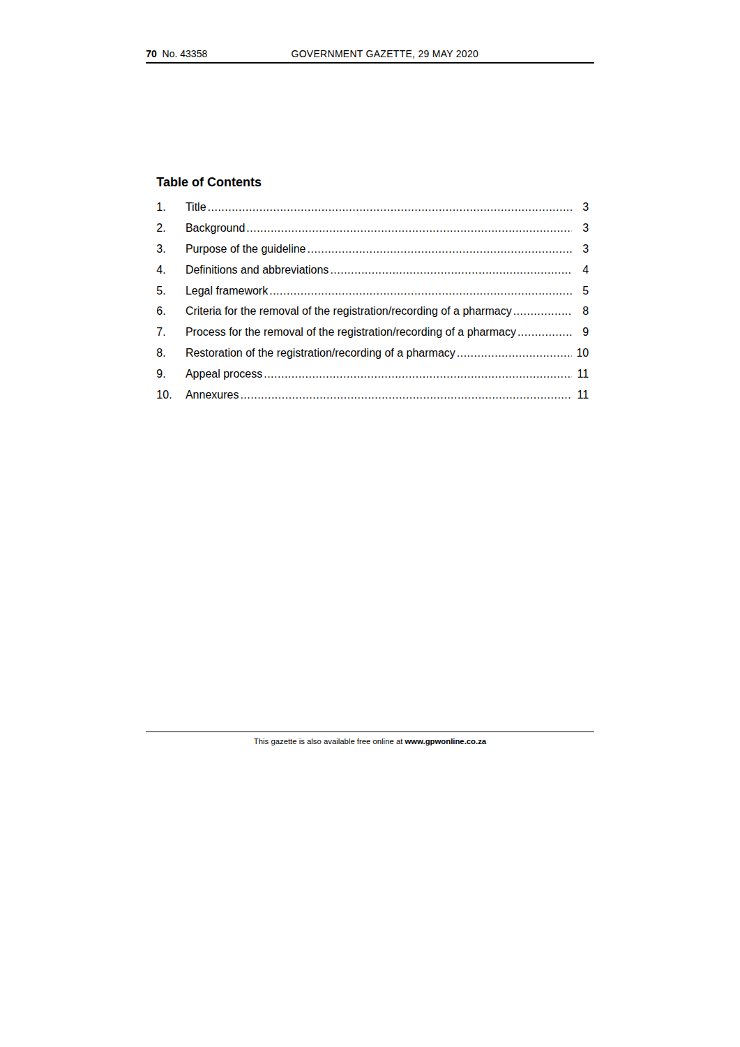70 No. 43358
GOVERNMENT GAZETTE, 29 MAY 2020
Table of Contents
1. Title ................................................................................................................................. 3
2. Background ............................................................................................................................. 3
3. Purpose of the guideline ..................................................................................................... 3
4. Definitions and abbreviations .............................................................................................. 4
5. Legal framework .................................................................................................................... 5
6. Criteria for the removal of the registration/recording of a pharmacy .............................. 8
7. Process for the removal of the registration/recording of a pharmacy ............................ 9
8. Restoration of the registration/recording of a pharmacy ............................................... 10
9. Appeal process .................................................................................................................... 11
10. Annexures ............................................................................................................................ 11
This gazette is also available free online at www.gpwonline.co.za